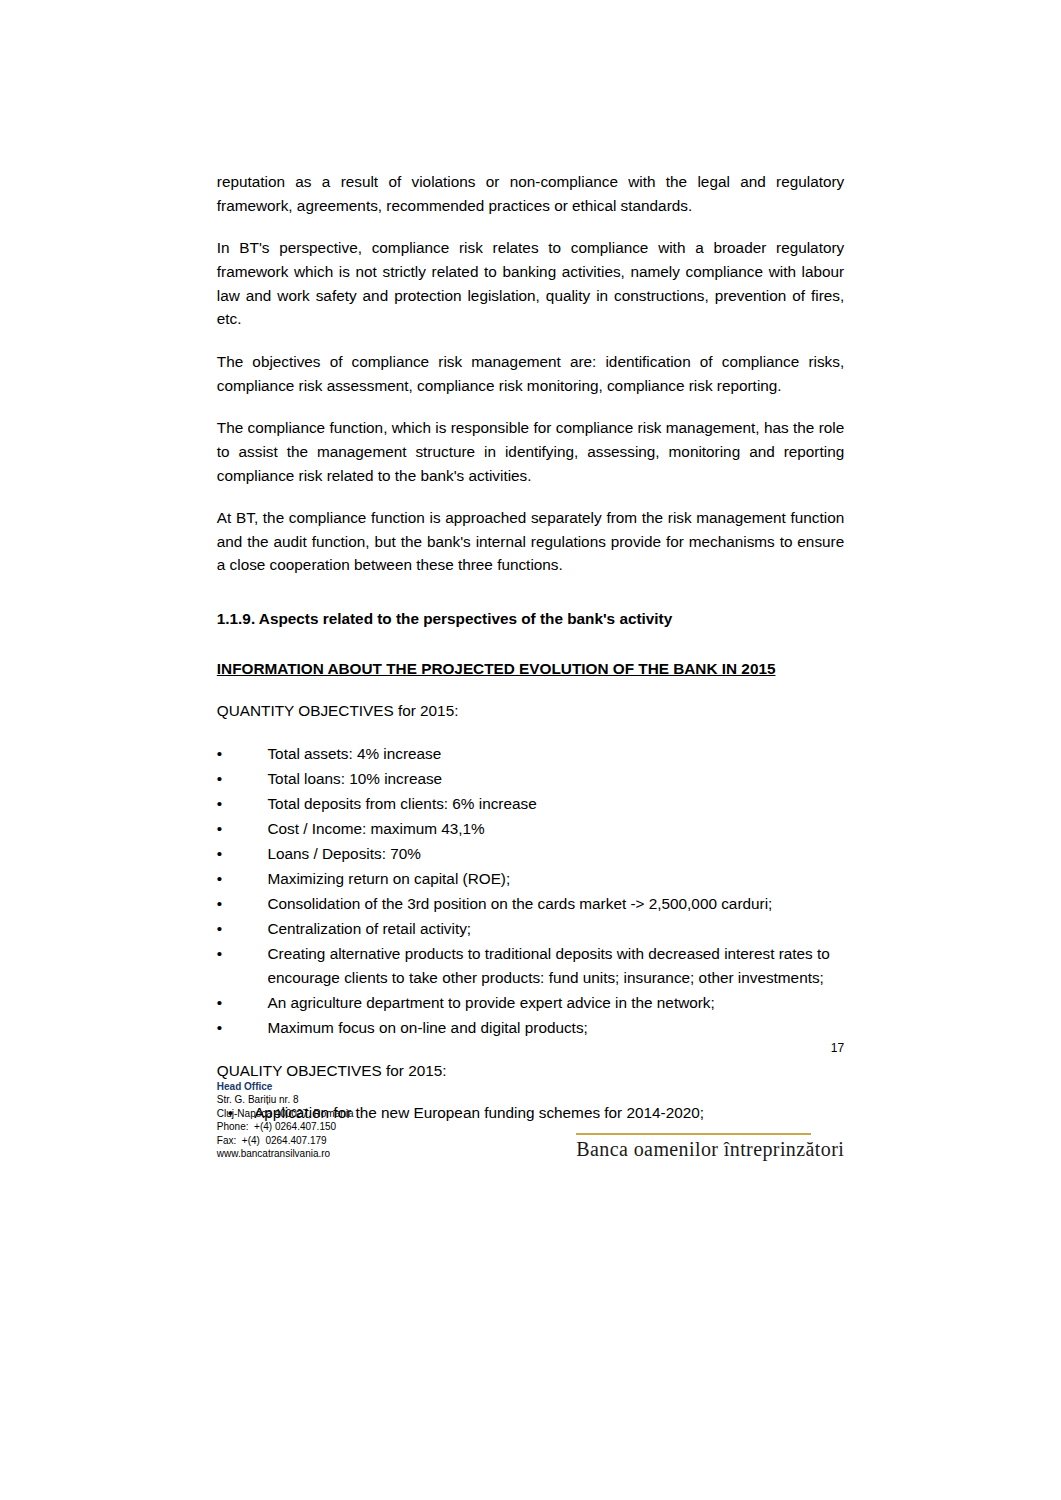reputation as a result of violations or non-compliance with the legal and regulatory framework, agreements, recommended practices or ethical standards.
In BT's perspective, compliance risk relates to compliance with a broader regulatory framework which is not strictly related to banking activities, namely compliance with labour law and work safety and protection legislation, quality in constructions, prevention of fires, etc.
The objectives of compliance risk management are: identification of compliance risks, compliance risk assessment, compliance risk monitoring, compliance risk reporting.
The compliance function, which is responsible for compliance risk management, has the role to assist the management structure in identifying, assessing, monitoring and reporting compliance risk related to the bank's activities.
At BT, the compliance function is approached separately from the risk management function and the audit function, but the bank's internal regulations provide for mechanisms to ensure a close cooperation between these three functions.
1.1.9. Aspects related to the perspectives of the bank's activity
INFORMATION ABOUT THE PROJECTED EVOLUTION OF THE BANK IN 2015
QUANTITY OBJECTIVES for 2015:
Total assets: 4% increase
Total loans: 10% increase
Total deposits from clients: 6% increase
Cost / Income: maximum 43,1%
Loans / Deposits: 70%
Maximizing return on capital (ROE);
Consolidation of the 3rd position on the cards market -> 2,500,000 carduri;
Centralization of retail activity;
Creating alternative products to traditional deposits with decreased interest rates to encourage clients to take other products: fund units; insurance; other investments;
An agriculture department to provide expert advice in the network;
Maximum focus on on-line and digital products;
QUALITY OBJECTIVES for 2015:
Application for the new European funding schemes for 2014-2020;
17
Head Office
Str. G. Barițiu nr. 8
Cluj-Napoca 400027, Romania
Phone: +(4) 0264.407.150
Fax: +(4) 0264.407.179
www.bancatransilvania.ro
Banca oamenilor întreprinzători